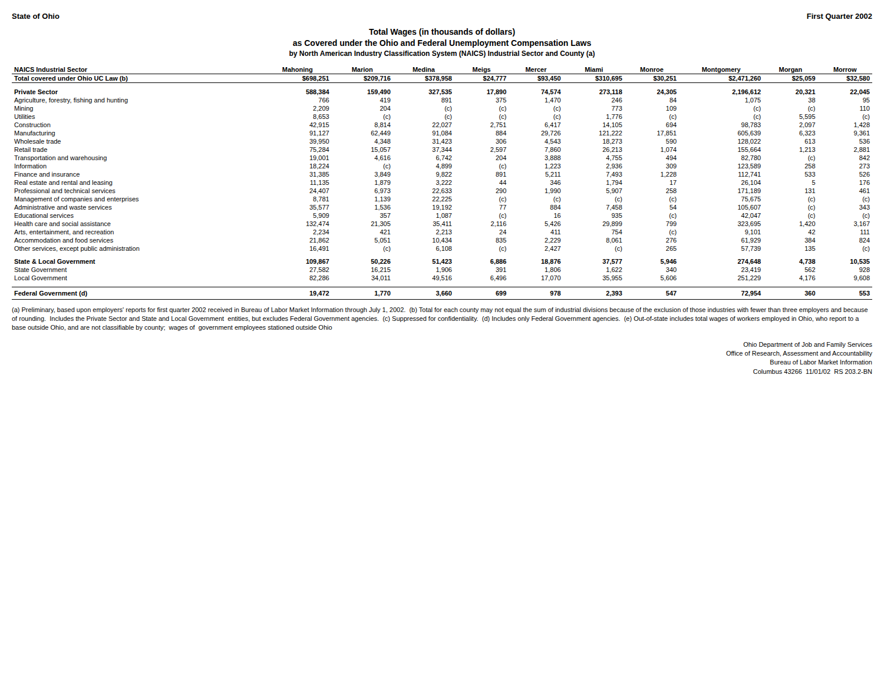State of Ohio
First Quarter 2002
Total Wages (in thousands of dollars)
as Covered under the Ohio and Federal Unemployment Compensation Laws
by North American Industry Classification System (NAICS) Industrial Sector and County (a)
| NAICS Industrial Sector | Mahoning | Marion | Medina | Meigs | Mercer | Miami | Monroe | Montgomery | Morgan | Morrow |
| --- | --- | --- | --- | --- | --- | --- | --- | --- | --- | --- |
| Total covered under Ohio UC Law (b) | $698,251 | $209,716 | $378,958 | $24,777 | $93,450 | $310,695 | $30,251 | $2,471,260 | $25,059 | $32,580 |
| Private Sector | 588,384 | 159,490 | 327,535 | 17,890 | 74,574 | 273,118 | 24,305 | 2,196,612 | 20,321 | 22,045 |
| Agriculture, forestry, fishing and hunting | 766 | 419 | 891 | 375 | 1,470 | 246 | 84 | 1,075 | 38 | 95 |
| Mining | 2,209 | 204 | (c) | (c) | (c) | 773 | 109 | (c) | (c) | 110 |
| Utilities | 8,653 | (c) | (c) | (c) | (c) | 1,776 | (c) | (c) | 5,595 | (c) |
| Construction | 42,915 | 8,814 | 22,027 | 2,751 | 6,417 | 14,105 | 694 | 98,783 | 2,097 | 1,428 |
| Manufacturing | 91,127 | 62,449 | 91,084 | 884 | 29,726 | 121,222 | 17,851 | 605,639 | 6,323 | 9,361 |
| Wholesale trade | 39,950 | 4,348 | 31,423 | 306 | 4,543 | 18,273 | 590 | 128,022 | 613 | 536 |
| Retail trade | 75,284 | 15,057 | 37,344 | 2,597 | 7,860 | 26,213 | 1,074 | 155,664 | 1,213 | 2,881 |
| Transportation and warehousing | 19,001 | 4,616 | 6,742 | 204 | 3,888 | 4,755 | 494 | 82,780 | (c) | 842 |
| Information | 18,224 | (c) | 4,899 | (c) | 1,223 | 2,936 | 309 | 123,589 | 258 | 273 |
| Finance and insurance | 31,385 | 3,849 | 9,822 | 891 | 5,211 | 7,493 | 1,228 | 112,741 | 533 | 526 |
| Real estate and rental and leasing | 11,135 | 1,879 | 3,222 | 44 | 346 | 1,794 | 17 | 26,104 | 5 | 176 |
| Professional and technical services | 24,407 | 6,973 | 22,633 | 290 | 1,990 | 5,907 | 258 | 171,189 | 131 | 461 |
| Management of companies and enterprises | 8,781 | 1,139 | 22,225 | (c) | (c) | (c) | (c) | 75,675 | (c) | (c) |
| Administrative and waste services | 35,577 | 1,536 | 19,192 | 77 | 884 | 7,458 | 54 | 105,607 | (c) | 343 |
| Educational services | 5,909 | 357 | 1,087 | (c) | 16 | 935 | (c) | 42,047 | (c) | (c) |
| Health care and social assistance | 132,474 | 21,305 | 35,411 | 2,116 | 5,426 | 29,899 | 799 | 323,695 | 1,420 | 3,167 |
| Arts, entertainment, and recreation | 2,234 | 421 | 2,213 | 24 | 411 | 754 | (c) | 9,101 | 42 | 111 |
| Accommodation and food services | 21,862 | 5,051 | 10,434 | 835 | 2,229 | 8,061 | 276 | 61,929 | 384 | 824 |
| Other services, except public administration | 16,491 | (c) | 6,108 | (c) | 2,427 | (c) | 265 | 57,739 | 135 | (c) |
| State & Local Government | 109,867 | 50,226 | 51,423 | 6,886 | 18,876 | 37,577 | 5,946 | 274,648 | 4,738 | 10,535 |
| State Government | 27,582 | 16,215 | 1,906 | 391 | 1,806 | 1,622 | 340 | 23,419 | 562 | 928 |
| Local Government | 82,286 | 34,011 | 49,516 | 6,496 | 17,070 | 35,955 | 5,606 | 251,229 | 4,176 | 9,608 |
| Federal Government (d) | 19,472 | 1,770 | 3,660 | 699 | 978 | 2,393 | 547 | 72,954 | 360 | 553 |
(a) Preliminary, based upon employers' reports for first quarter 2002 received in Bureau of Labor Market Information through July 1, 2002. (b) Total for each county may not equal the sum of industrial divisions because of the exclusion of those industries with fewer than three employers and because of rounding. Includes the Private Sector and State and Local Government entities, but excludes Federal Government agencies. (c) Suppressed for confidentiality. (d) Includes only Federal Government agencies. (e) Out-of-state includes total wages of workers employed in Ohio, who report to a base outside Ohio, and are not classifiable by county; wages of government employees stationed outside Ohio
Ohio Department of Job and Family Services
Office of Research, Assessment and Accountability
Bureau of Labor Market Information
Columbus 43266 11/01/02 RS 203.2-BN